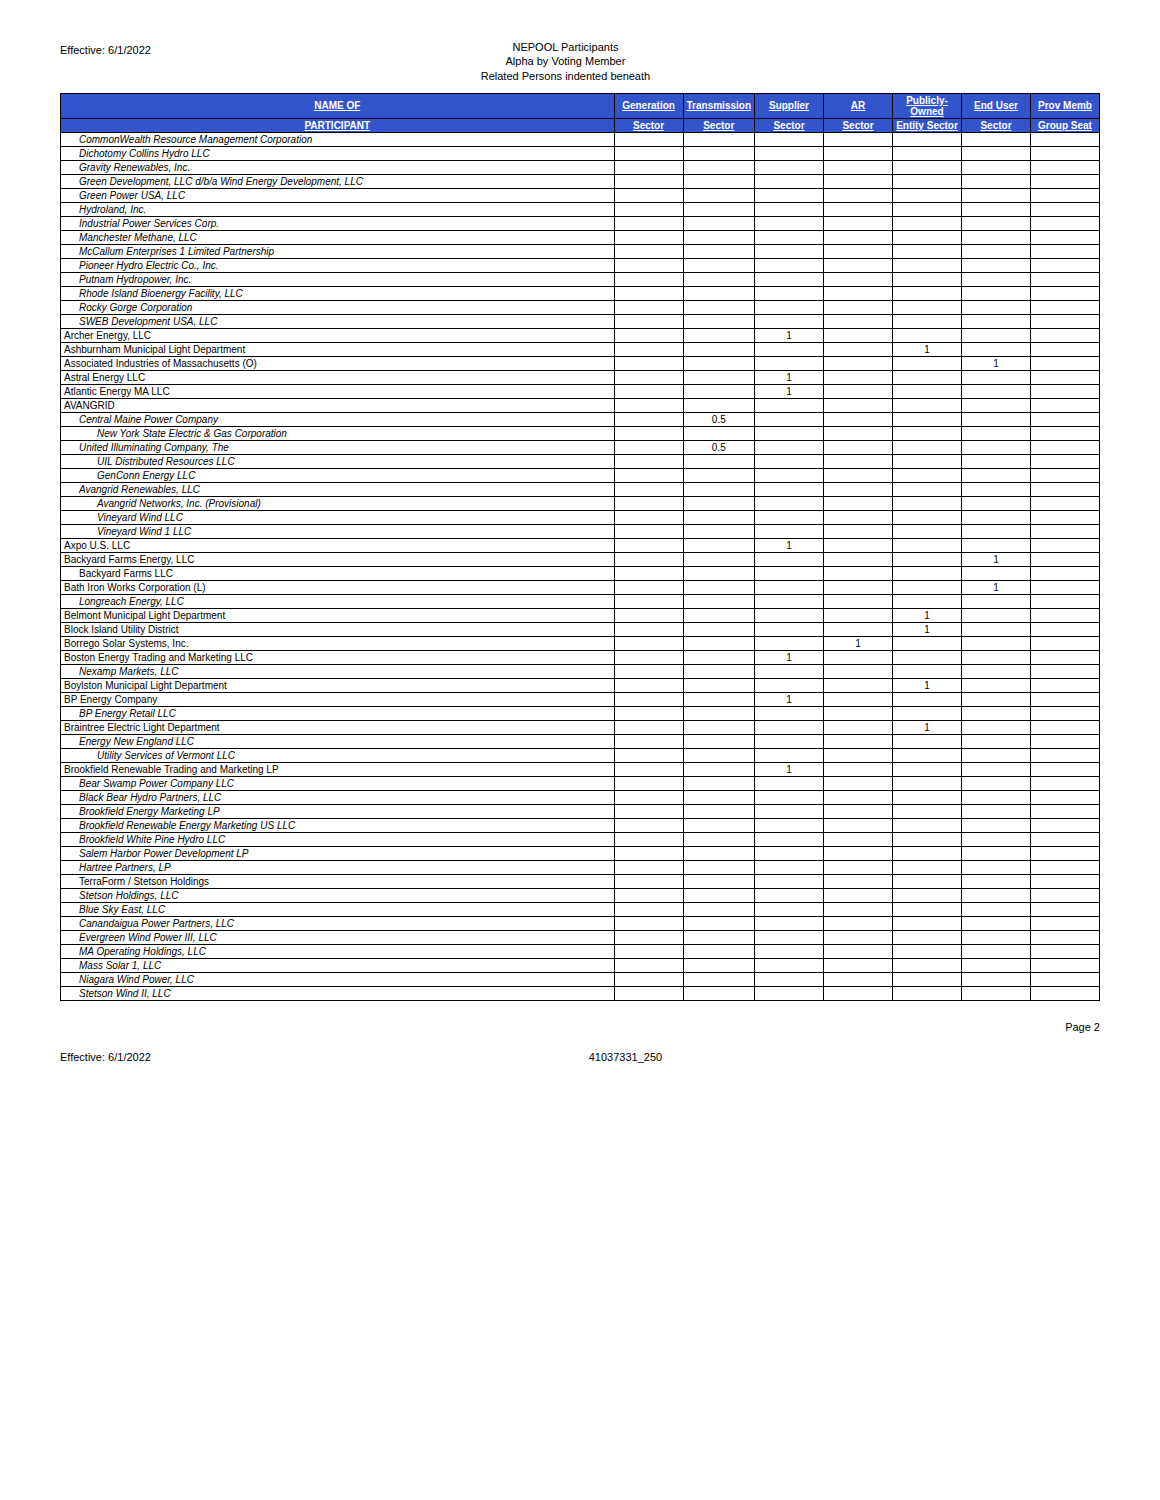Effective: 6/1/2022
NEPOOL Participants
Alpha by Voting Member
Related Persons indented beneath
| NAME OF | Generation | Transmission | Supplier | AR | Publicly-Owned | End User | Prov Memb |
| --- | --- | --- | --- | --- | --- | --- | --- |
| PARTICIPANT | Sector | Sector | Sector | Sector | Entity Sector | Sector | Group Seat |
| CommonWealth Resource Management Corporation | | | | | | | |
| Dichotomy Collins Hydro LLC | | | | | | | |
| Gravity Renewables, Inc. | | | | | | | |
| Green Development, LLC d/b/a Wind Energy Development, LLC | | | | | | | |
| Green Power USA, LLC | | | | | | | |
| Hydroland, Inc. | | | | | | | |
| Industrial Power Services Corp. | | | | | | | |
| Manchester Methane, LLC | | | | | | | |
| McCallum Enterprises 1 Limited Partnership | | | | | | | |
| Pioneer Hydro Electric Co., Inc. | | | | | | | |
| Putnam Hydropower, Inc. | | | | | | | |
| Rhode Island Bioenergy Facility, LLC | | | | | | | |
| Rocky Gorge Corporation | | | | | | | |
| SWEB Development USA, LLC | | | | | | | |
| Archer Energy, LLC | | | 1 | | | | |
| Ashburnham Municipal Light Department | | | | | 1 | | |
| Associated Industries of Massachusetts (O) | | | | | | 1 | |
| Astral Energy LLC | | | 1 | | | | |
| Atlantic Energy MA LLC | | | 1 | | | | |
| AVANGRID | | | | | | | |
| Central Maine Power Company | | 0.5 | | | | | |
| New York State Electric & Gas Corporation | | | | | | | |
| United Illuminating Company, The | | 0.5 | | | | | |
| UIL Distributed Resources LLC | | | | | | | |
| GenConn Energy LLC | | | | | | | |
| Avangrid Renewables, LLC | | | | | | | |
| Avangrid Networks, Inc. (Provisional) | | | | | | | |
| Vineyard Wind LLC | | | | | | | |
| Vineyard Wind 1 LLC | | | | | | | |
| Axpo U.S. LLC | | | 1 | | | | |
| Backyard Farms Energy, LLC | | | | | | 1 | |
| Backyard Farms LLC | | | | | | | |
| Bath Iron Works Corporation (L) | | | | | | 1 | |
| Longreach Energy, LLC | | | | | | | |
| Belmont Municipal Light Department | | | | | 1 | | |
| Block Island Utility District | | | | | 1 | | |
| Borrego Solar Systems, Inc. | | | | 1 | | | |
| Boston Energy Trading and Marketing LLC | | | 1 | | | | |
| Nexamp Markets, LLC | | | | | | | |
| Boylston Municipal Light Department | | | | | 1 | | |
| BP Energy Company | | | 1 | | | | |
| BP Energy Retail LLC | | | | | | | |
| Braintree Electric Light Department | | | | | 1 | | |
| Energy New England LLC | | | | | | | |
| Utility Services of Vermont LLC | | | | | | | |
| Brookfield Renewable Trading and Marketing LP | | | 1 | | | | |
| Bear Swamp Power Company LLC | | | | | | | |
| Black Bear Hydro Partners, LLC | | | | | | | |
| Brookfield Energy Marketing LP | | | | | | | |
| Brookfield Renewable Energy Marketing US LLC | | | | | | | |
| Brookfield White Pine Hydro LLC | | | | | | | |
| Salem Harbor Power Development LP | | | | | | | |
| Hartree Partners, LP | | | | | | | |
| TerraForm / Stetson Holdings | | | | | | | |
| Stetson Holdings, LLC | | | | | | | |
| Blue Sky East, LLC | | | | | | | |
| Canandaigua Power Partners, LLC | | | | | | | |
| Evergreen Wind Power III, LLC | | | | | | | |
| MA Operating Holdings, LLC | | | | | | | |
| Mass Solar 1, LLC | | | | | | | |
| Niagara Wind Power, LLC | | | | | | | |
| Stetson Wind II, LLC | | | | | | | |
Page 2
Effective: 6/1/2022
41037331_250